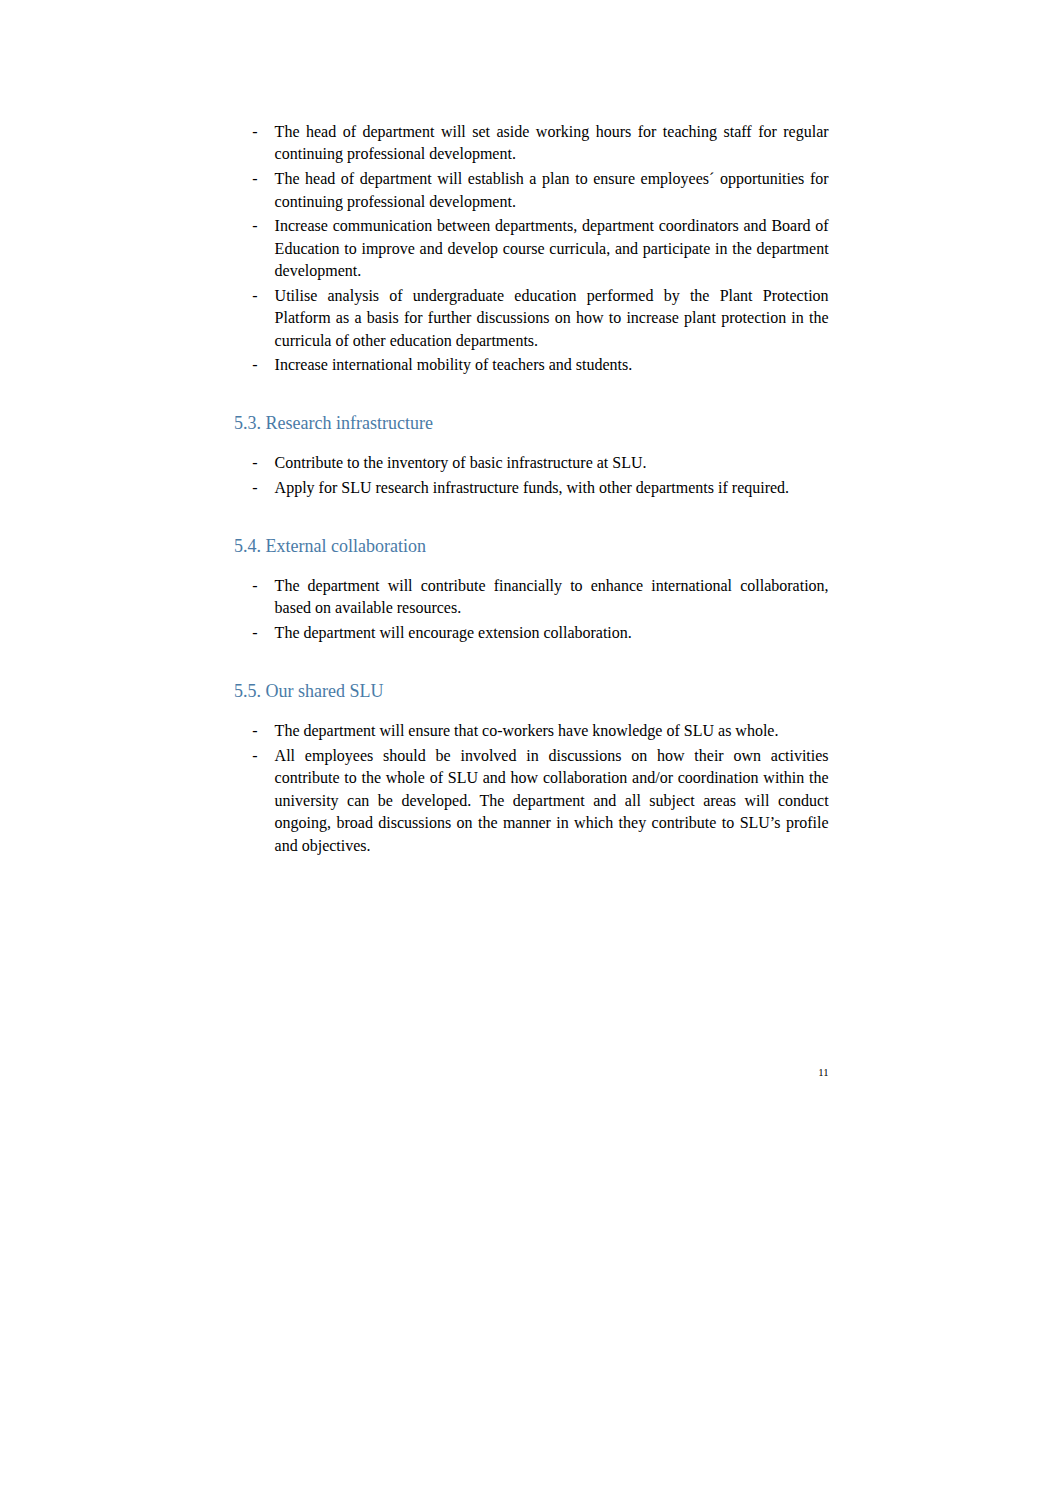The head of department will set aside working hours for teaching staff for regular continuing professional development.
The head of department will establish a plan to ensure employees´ opportunities for continuing professional development.
Increase communication between departments, department coordinators and Board of Education to improve and develop course curricula, and participate in the department development.
Utilise analysis of undergraduate education performed by the Plant Protection Platform as a basis for further discussions on how to increase plant protection in the curricula of other education departments.
Increase international mobility of teachers and students.
5.3. Research infrastructure
Contribute to the inventory of basic infrastructure at SLU.
Apply for SLU research infrastructure funds, with other departments if required.
5.4. External collaboration
The department will contribute financially to enhance international collaboration, based on available resources.
The department will encourage extension collaboration.
5.5. Our shared SLU
The department will ensure that co-workers have knowledge of SLU as whole.
All employees should be involved in discussions on how their own activities contribute to the whole of SLU and how collaboration and/or coordination within the university can be developed. The department and all subject areas will conduct ongoing, broad discussions on the manner in which they contribute to SLU’s profile and objectives.
11